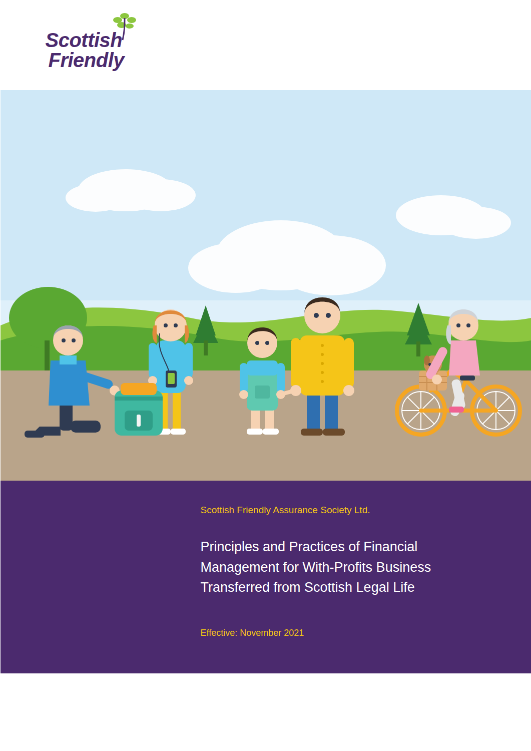Scottish Friendly
Scottish Friendly Assurance Society Ltd.
Principles and Practices of Financial Management for With-Profits Business Transferred from Scottish Legal Life
Effective: November 2021